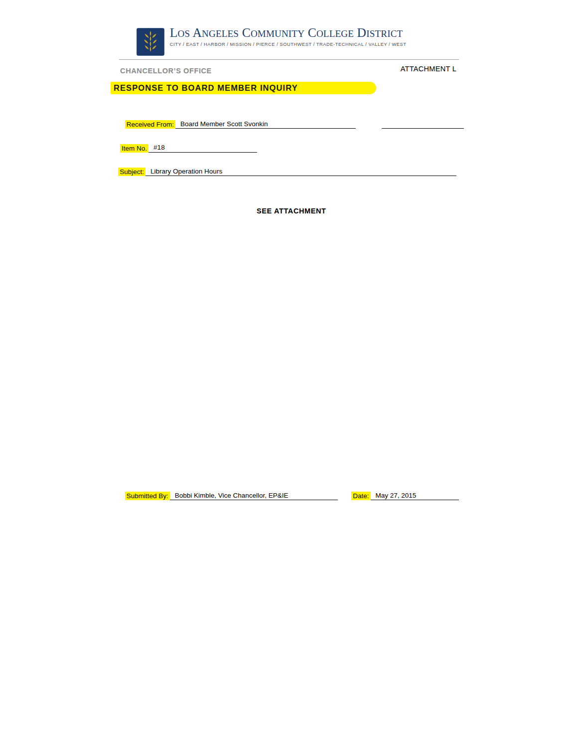LOS ANGELES COMMUNITY COLLEGE DISTRICT
CITY / EAST / HARBOR / MISSION / PIERCE / SOUTHWEST / TRADE-TECHNICAL / VALLEY / WEST
CHANCELLOR’S OFFICE
ATTACHMENT L
RESPONSE TO BOARD MEMBER INQUIRY
Received From: Board Member Scott Svonkin
Item No. #18
Subject: Library Operation Hours
SEE ATTACHMENT
Submitted By: Bobbi Kimble, Vice Chancellor, EP&IE Date: May 27, 2015